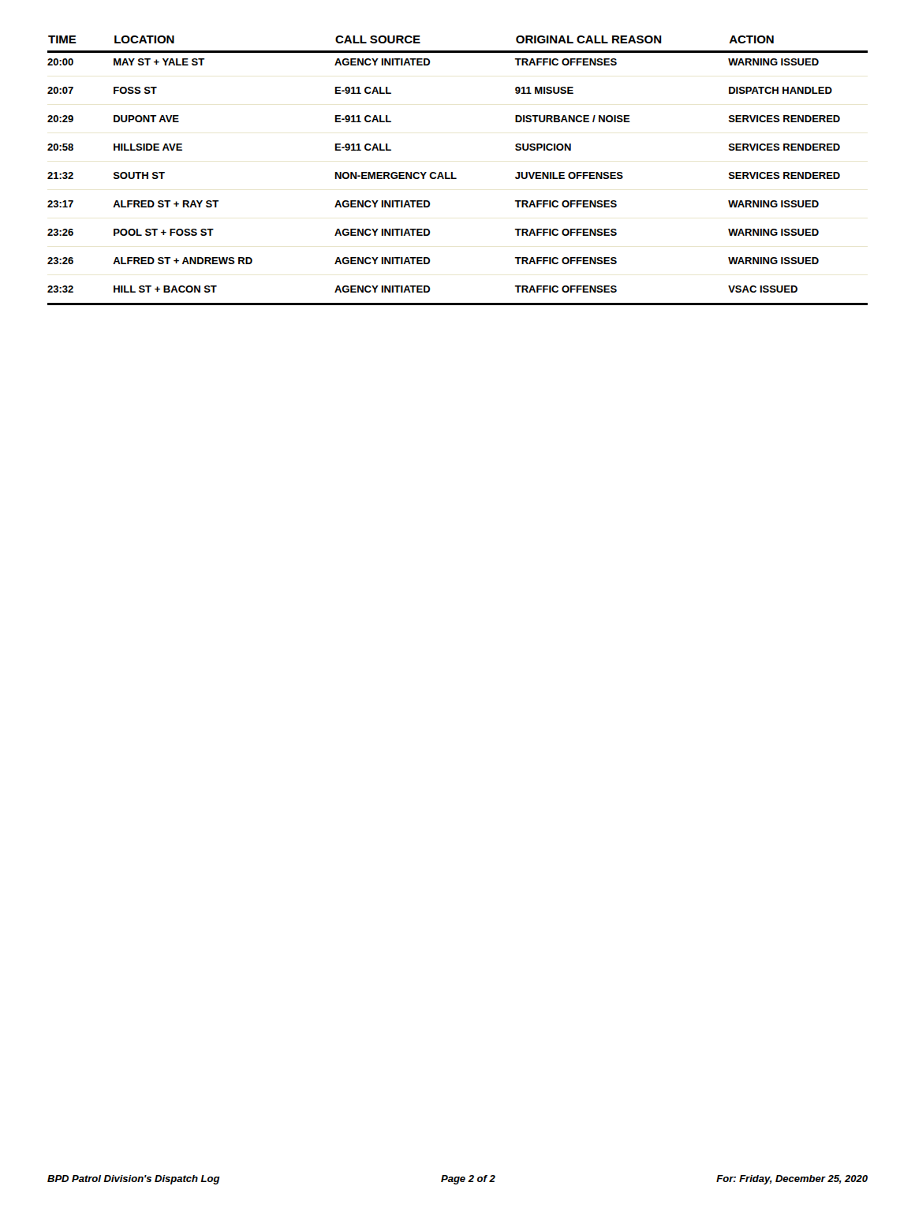| TIME | LOCATION | CALL SOURCE | ORIGINAL CALL REASON | ACTION |
| --- | --- | --- | --- | --- |
| 20:00 | MAY ST + YALE ST | AGENCY INITIATED | TRAFFIC OFFENSES | WARNING ISSUED |
| 20:07 | FOSS ST | E-911 CALL | 911 MISUSE | DISPATCH HANDLED |
| 20:29 | DUPONT AVE | E-911 CALL | DISTURBANCE / NOISE | SERVICES RENDERED |
| 20:58 | HILLSIDE AVE | E-911 CALL | SUSPICION | SERVICES RENDERED |
| 21:32 | SOUTH ST | NON-EMERGENCY CALL | JUVENILE OFFENSES | SERVICES RENDERED |
| 23:17 | ALFRED ST + RAY ST | AGENCY INITIATED | TRAFFIC OFFENSES | WARNING ISSUED |
| 23:26 | POOL ST + FOSS ST | AGENCY INITIATED | TRAFFIC OFFENSES | WARNING ISSUED |
| 23:26 | ALFRED ST + ANDREWS RD | AGENCY INITIATED | TRAFFIC OFFENSES | WARNING ISSUED |
| 23:32 | HILL ST + BACON ST | AGENCY INITIATED | TRAFFIC OFFENSES | VSAC ISSUED |
BPD Patrol Division's Dispatch Log
Page 2 of 2
For: Friday, December 25, 2020